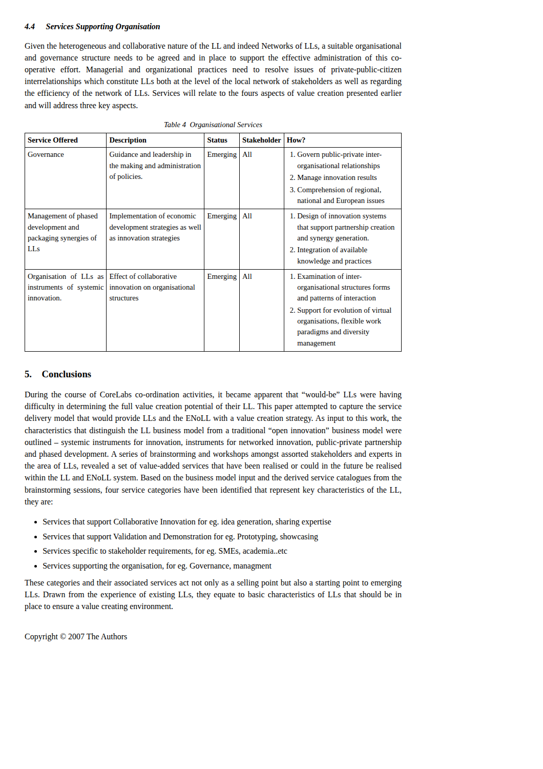4.4 Services Supporting Organisation
Given the heterogeneous and collaborative nature of the LL and indeed Networks of LLs, a suitable organisational and governance structure needs to be agreed and in place to support the effective administration of this co-operative effort. Managerial and organizational practices need to resolve issues of private-public-citizen interrelationships which constitute LLs both at the level of the local network of stakeholders as well as regarding the efficiency of the network of LLs. Services will relate to the fours aspects of value creation presented earlier and will address three key aspects.
Table 4 Organisational Services
| Service Offered | Description | Status | Stakeholder | How? |
| --- | --- | --- | --- | --- |
| Governance | Guidance and leadership in the making and administration of policies. | Emerging | All | Govern public-private inter-organisational relationships Manage innovation results Comprehension of regional, national and European issues |
| Management of phased development and packaging synergies of LLs | Implementation of economic development strategies as well as innovation strategies | Emerging | All | Design of innovation systems that support partnership creation and synergy generation. Integration of available knowledge and practices |
| Organisation of LLs as instruments of systemic innovation. | Effect of collaborative innovation on organisational structures | Emerging | All | Examination of inter-organisational structures forms and patterns of interaction Support for evolution of virtual organisations, flexible work paradigms and diversity management |
5. Conclusions
During the course of CoreLabs co-ordination activities, it became apparent that “would-be” LLs were having difficulty in determining the full value creation potential of their LL. This paper attempted to capture the service delivery model that would provide LLs and the ENoLL with a value creation strategy. As input to this work, the characteristics that distinguish the LL business model from a traditional “open innovation” business model were outlined – systemic instruments for innovation, instruments for networked innovation, public-private partnership and phased development. A series of brainstorming and workshops amongst assorted stakeholders and experts in the area of LLs, revealed a set of value-added services that have been realised or could in the future be realised within the LL and ENoLL system. Based on the business model input and the derived service catalogues from the brainstorming sessions, four service categories have been identified that represent key characteristics of the LL, they are:
Services that support Collaborative Innovation for eg. idea generation, sharing expertise
Services that support Validation and Demonstration for eg. Prototyping, showcasing
Services specific to stakeholder requirements, for eg. SMEs, academia..etc
Services supporting the organisation, for eg. Governance, managment
These categories and their associated services act not only as a selling point but also a starting point to emerging LLs. Drawn from the experience of existing LLs, they equate to basic characteristics of LLs that should be in place to ensure a value creating environment.
Copyright © 2007 The Authors